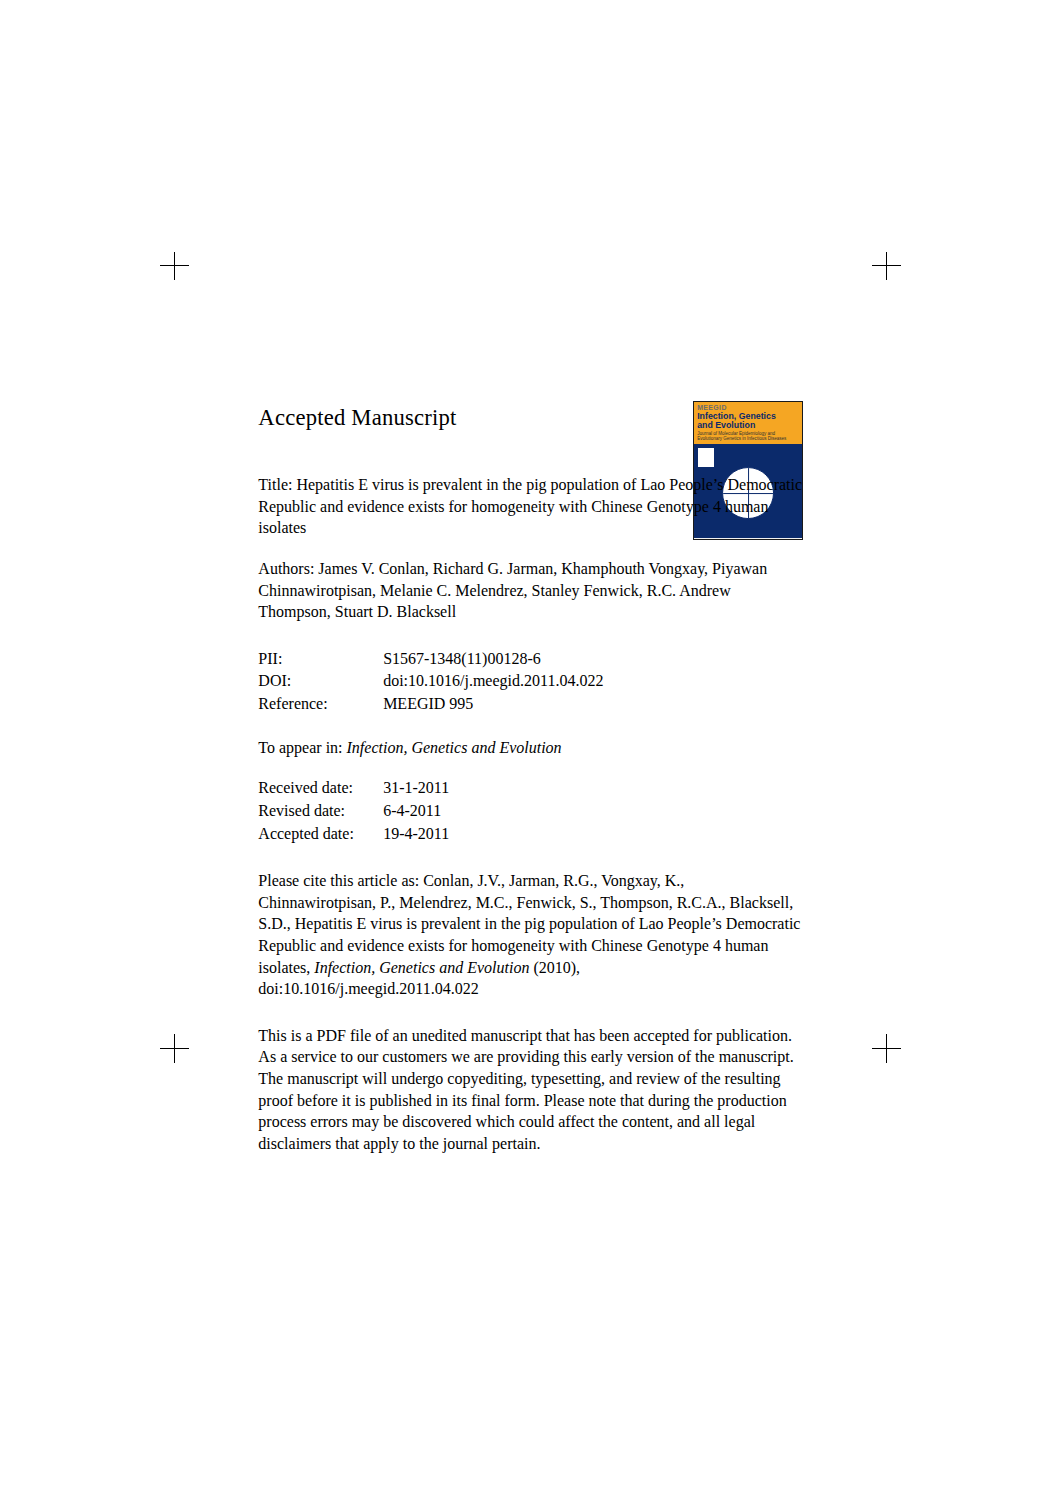MEEGID
Infection, Genetics
and Evolution
Journal of Molecular Epidemiology and Evolutionary Genetics in Infectious Diseases
Accepted Manuscript
Title: Hepatitis E virus is prevalent in the pig population of Lao People’s Democratic Republic and evidence exists for homogeneity with Chinese Genotype 4 human isolates
Authors: James V. Conlan, Richard G. Jarman, Khamphouth Vongxay, Piyawan Chinnawirotpisan, Melanie C. Melendrez, Stanley Fenwick, R.C. Andrew Thompson, Stuart D. Blacksell
| PII: | S1567-1348(11)00128-6 |
| DOI: | doi:10.1016/j.meegid.2011.04.022 |
| Reference: | MEEGID 995 |
To appear in: Infection, Genetics and Evolution
| Received date: | 31-1-2011 |
| Revised date: | 6-4-2011 |
| Accepted date: | 19-4-2011 |
Please cite this article as: Conlan, J.V., Jarman, R.G., Vongxay, K., Chinnawirotpisan, P., Melendrez, M.C., Fenwick, S., Thompson, R.C.A., Blacksell, S.D., Hepatitis E virus is prevalent in the pig population of Lao People’s Democratic Republic and evidence exists for homogeneity with Chinese Genotype 4 human isolates, Infection, Genetics and Evolution (2010), doi:10.1016/j.meegid.2011.04.022
This is a PDF file of an unedited manuscript that has been accepted for publication. As a service to our customers we are providing this early version of the manuscript. The manuscript will undergo copyediting, typesetting, and review of the resulting proof before it is published in its final form. Please note that during the production process errors may be discovered which could affect the content, and all legal disclaimers that apply to the journal pertain.